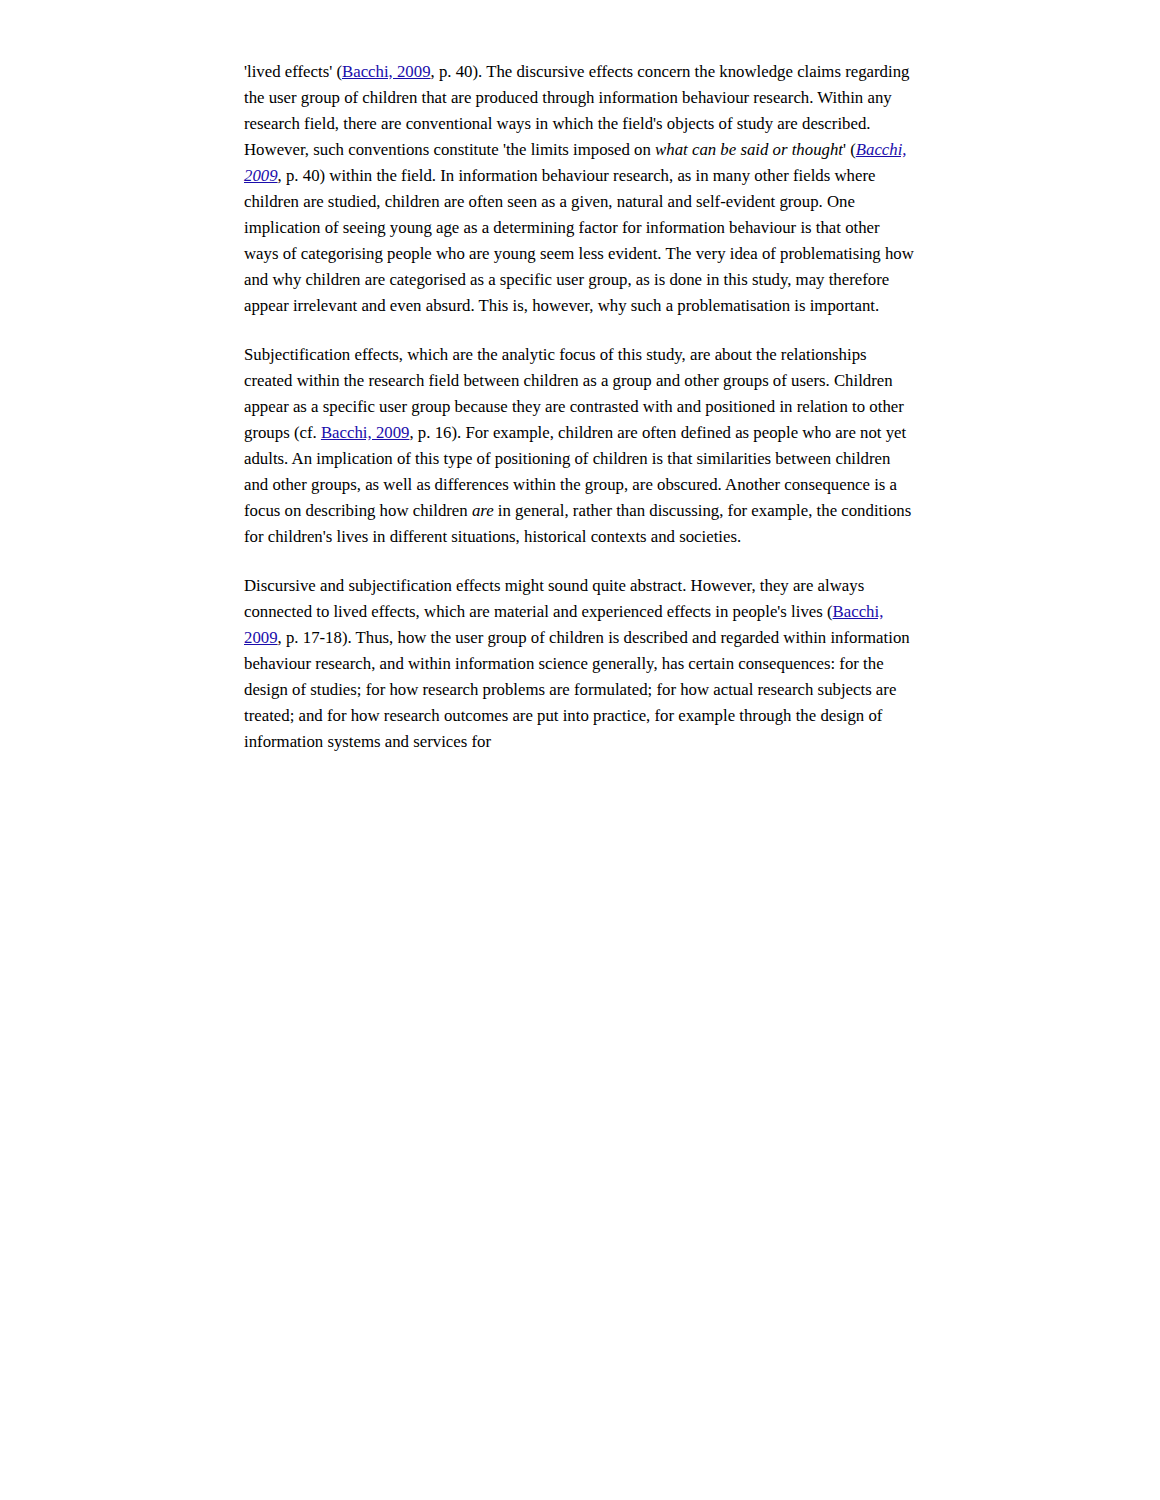'lived effects' (Bacchi, 2009, p. 40). The discursive effects concern the knowledge claims regarding the user group of children that are produced through information behaviour research. Within any research field, there are conventional ways in which the field's objects of study are described. However, such conventions constitute 'the limits imposed on what can be said or thought' (Bacchi, 2009, p. 40) within the field. In information behaviour research, as in many other fields where children are studied, children are often seen as a given, natural and self-evident group. One implication of seeing young age as a determining factor for information behaviour is that other ways of categorising people who are young seem less evident. The very idea of problematising how and why children are categorised as a specific user group, as is done in this study, may therefore appear irrelevant and even absurd. This is, however, why such a problematisation is important.
Subjectification effects, which are the analytic focus of this study, are about the relationships created within the research field between children as a group and other groups of users. Children appear as a specific user group because they are contrasted with and positioned in relation to other groups (cf. Bacchi, 2009, p. 16). For example, children are often defined as people who are not yet adults. An implication of this type of positioning of children is that similarities between children and other groups, as well as differences within the group, are obscured. Another consequence is a focus on describing how children are in general, rather than discussing, for example, the conditions for children's lives in different situations, historical contexts and societies.
Discursive and subjectification effects might sound quite abstract. However, they are always connected to lived effects, which are material and experienced effects in people's lives (Bacchi, 2009, p. 17-18). Thus, how the user group of children is described and regarded within information behaviour research, and within information science generally, has certain consequences: for the design of studies; for how research problems are formulated; for how actual research subjects are treated; and for how research outcomes are put into practice, for example through the design of information systems and services for